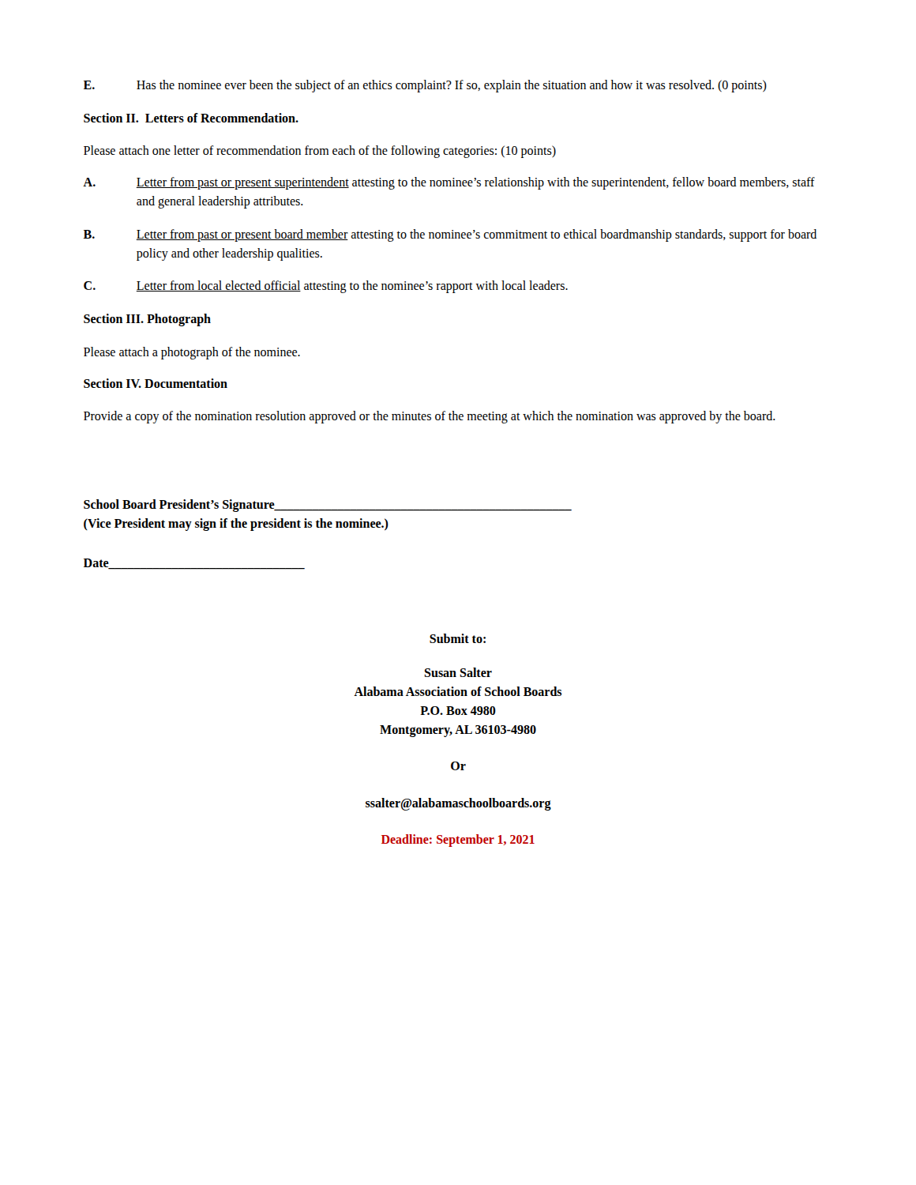E.
Has the nominee ever been the subject of an ethics complaint? If so, explain the situation and how it was resolved. (0 points)
Section II. Letters of Recommendation.
Please attach one letter of recommendation from each of the following categories: (10 points)
A.
Letter from past or present superintendent attesting to the nominee’s relationship with the superintendent, fellow board members, staff and general leadership attributes.
B.
Letter from past or present board member attesting to the nominee’s commitment to ethical boardmanship standards, support for board policy and other leadership qualities.
C.
Letter from local elected official attesting to the nominee’s rapport with local leaders.
Section III. Photograph
Please attach a photograph of the nominee.
Section IV. Documentation
Provide a copy of the nomination resolution approved or the minutes of the meeting at which the nomination was approved by the board.
School Board President’s Signature_______________________________________________
(Vice President may sign if the president is the nominee.)
Date_______________________________
Submit to:
Susan Salter
Alabama Association of School Boards
P.O. Box 4980
Montgomery, AL 36103-4980
Or
ssalter@alabamaschoolboards.org
Deadline: September 1, 2021